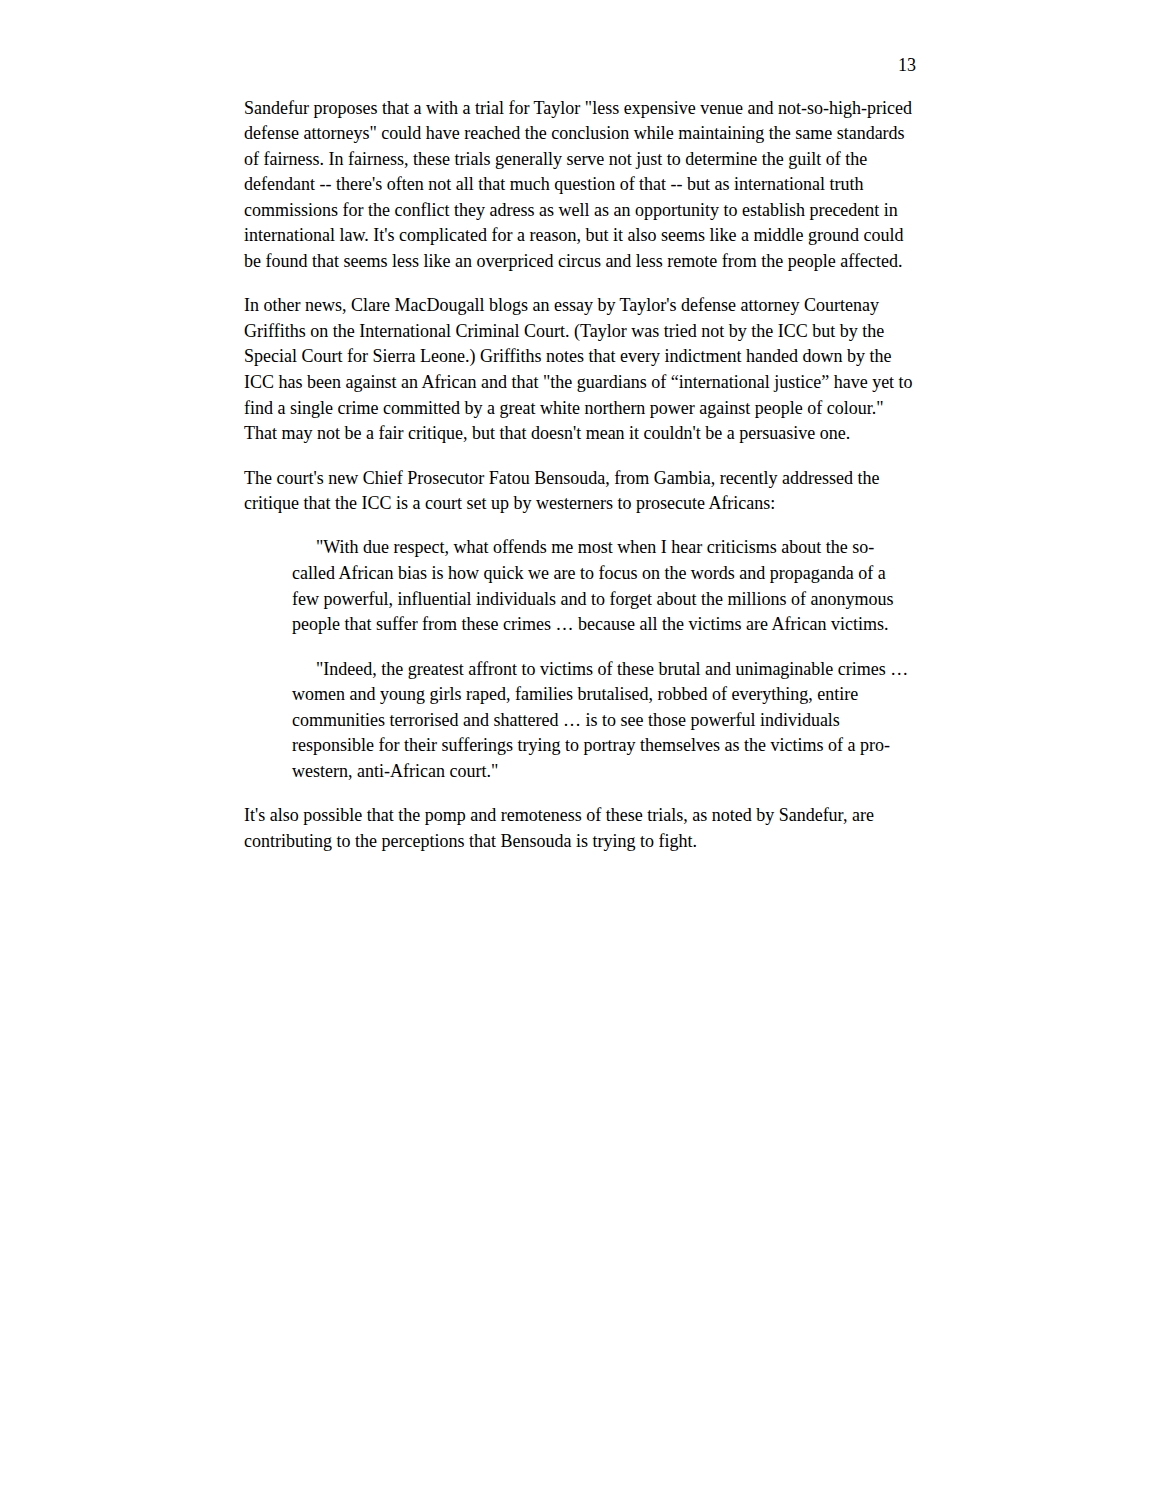13
Sandefur proposes that a with a trial for Taylor "less expensive venue and not-so-high-priced defense attorneys" could have reached the conclusion while maintaining the same standards of fairness. In fairness, these trials generally serve not just to determine the guilt of the defendant -- there's often not all that much question of that -- but as international truth commissions for the conflict they adress as well as an opportunity to establish precedent in international law. It's complicated for a reason, but it also seems like a middle ground could be found that seems less like an overpriced circus and less remote from the people affected.
In other news, Clare MacDougall blogs an essay by Taylor's defense attorney Courtenay Griffiths on the International Criminal Court. (Taylor was tried not by the ICC but by the Special Court for Sierra Leone.) Griffiths notes that every indictment handed down by the ICC has been against an African and that "the guardians of “international justice” have yet to find a single crime committed by a great white northern power against people of colour." That may not be a fair critique, but that doesn't mean it couldn't be a persuasive one.
The court's new Chief Prosecutor Fatou Bensouda, from Gambia, recently addressed the critique that the ICC is a court set up by westerners to prosecute Africans:
"With due respect, what offends me most when I hear criticisms about the so-called African bias is how quick we are to focus on the words and propaganda of a few powerful, influential individuals and to forget about the millions of anonymous people that suffer from these crimes … because all the victims are African victims.
"Indeed, the greatest affront to victims of these brutal and unimaginable crimes … women and young girls raped, families brutalised, robbed of everything, entire communities terrorised and shattered … is to see those powerful individuals responsible for their sufferings trying to portray themselves as the victims of a pro-western, anti-African court."
It's also possible that the pomp and remoteness of these trials, as noted by Sandefur, are contributing to the perceptions that Bensouda is trying to fight.